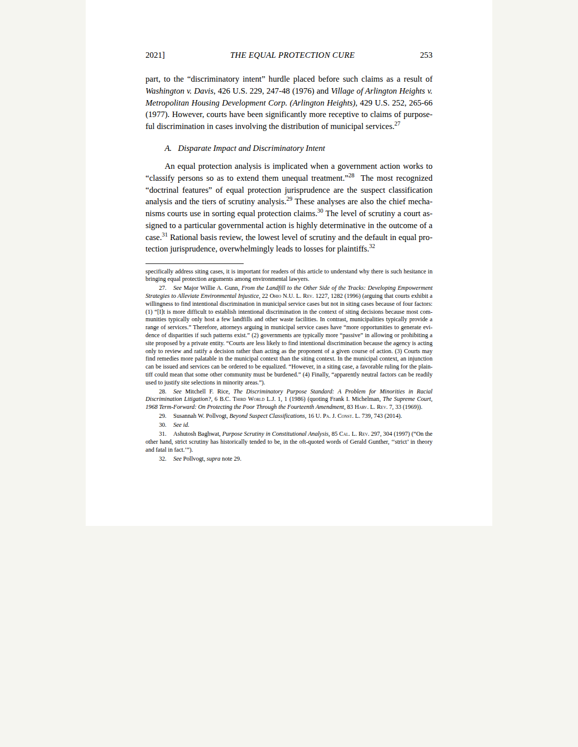2021] THE EQUAL PROTECTION CURE 253
part, to the “discriminatory intent” hurdle placed before such claims as a result of Washington v. Davis, 426 U.S. 229, 247-48 (1976) and Village of Arlington Heights v. Metropolitan Housing Development Corp. (Arlington Heights), 429 U.S. 252, 265-66 (1977). However, courts have been significantly more receptive to claims of purposeful discrimination in cases involving the distribution of municipal services.27
A. Disparate Impact and Discriminatory Intent
An equal protection analysis is implicated when a government action works to “classify persons so as to extend them unequal treatment.”28 The most recognized “doctrinal features” of equal protection jurisprudence are the suspect classification analysis and the tiers of scrutiny analysis.29 These analyses are also the chief mechanisms courts use in sorting equal protection claims.30 The level of scrutiny a court assigned to a particular governmental action is highly determinative in the outcome of a case.31 Rational basis review, the lowest level of scrutiny and the default in equal protection jurisprudence, overwhelmingly leads to losses for plaintiffs.32
specifically address siting cases, it is important for readers of this article to understand why there is such hesitance in bringing equal protection arguments among environmental lawyers.
27. See Major Willie A. Gunn, From the Landfill to the Other Side of the Tracks: Developing Empowerment Strategies to Alleviate Environmental Injustice, 22 Ohio N.U. L. Rev. 1227, 1282 (1996) (arguing that courts exhibit a willingness to find intentional discrimination in municipal service cases but not in siting cases because of four factors: (1) “[I]t is more difficult to establish intentional discrimination in the context of siting decisions because most communities typically only host a few landfills and other waste facilities. In contrast, municipalities typically provide a range of services.” Therefore, attorneys arguing in municipal service cases have “more opportunities to generate evidence of disparities if such patterns exist.” (2) governments are typically more “passive” in allowing or prohibiting a site proposed by a private entity. “Courts are less likely to find intentional discrimination because the agency is acting only to review and ratify a decision rather than acting as the proponent of a given course of action. (3) Courts may find remedies more palatable in the municipal context than the siting context. In the municipal context, an injunction can be issued and services can be ordered to be equalized. “However, in a siting case, a favorable ruling for the plaintiff could mean that some other community must be burdened.” (4) Finally, “apparently neutral factors can be readily used to justify site selections in minority areas.”).
28. See Mitchell F. Rice, The Discriminatory Purpose Standard: A Problem for Minorities in Racial Discrimination Litigation?, 6 B.C. Third World L.J. 1, 1 (1986) (quoting Frank I. Michelman, The Supreme Court, 1968 Term-Forward: On Protecting the Poor Through the Fourteenth Amendment, 83 Harv. L. Rev. 7, 33 (1969)).
29. Susannah W. Pollvogt, Beyond Suspect Classifications, 16 U. Pa. J. Const. L. 739, 743 (2014).
30. See id.
31. Ashutosh Baghwat, Purpose Scrutiny in Constitutional Analysis, 85 Cal. L. Rev. 297, 304 (1997) (“On the other hand, strict scrutiny has historically tended to be, in the oft-quoted words of Gerald Gunther, ‘‘strict’ in theory and fatal in fact.’”).
32. See Pollvogt, supra note 29.